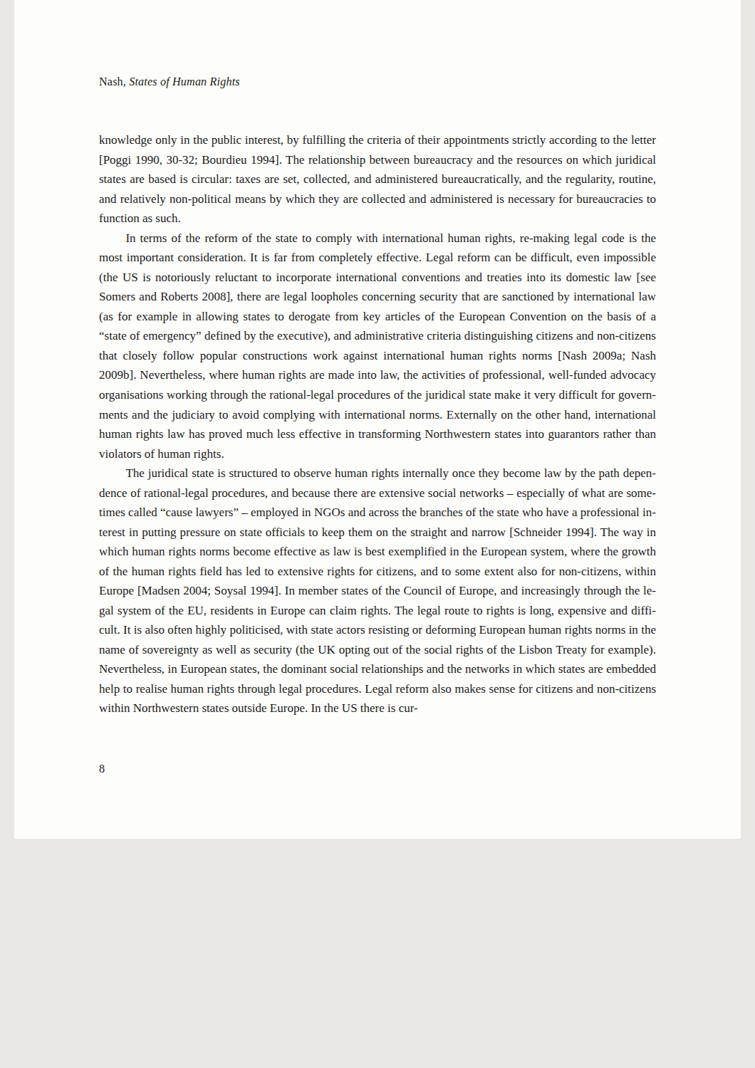Nash, States of Human Rights
knowledge only in the public interest, by fulfilling the criteria of their appointments strictly according to the letter [Poggi 1990, 30-32; Bourdieu 1994]. The relationship between bureaucracy and the resources on which juridical states are based is circular: taxes are set, collected, and administered bureaucratically, and the regularity, routine, and relatively non-political means by which they are collected and administered is necessary for bureaucracies to function as such.
In terms of the reform of the state to comply with international human rights, re-making legal code is the most important consideration. It is far from completely effective. Legal reform can be difficult, even impossible (the US is notoriously reluctant to incorporate international conventions and treaties into its domestic law [see Somers and Roberts 2008], there are legal loopholes concerning security that are sanctioned by international law (as for example in allowing states to derogate from key articles of the European Convention on the basis of a “state of emergency” defined by the executive), and administrative criteria distinguishing citizens and non-citizens that closely follow popular constructions work against international human rights norms [Nash 2009a; Nash 2009b]. Nevertheless, where human rights are made into law, the activities of professional, well-funded advocacy organisations working through the rational-legal procedures of the juridical state make it very difficult for governments and the judiciary to avoid complying with international norms. Externally on the other hand, international human rights law has proved much less effective in transforming Northwestern states into guarantors rather than violators of human rights.
The juridical state is structured to observe human rights internally once they become law by the path dependence of rational-legal procedures, and because there are extensive social networks – especially of what are sometimes called “cause lawyers” – employed in NGOs and across the branches of the state who have a professional interest in putting pressure on state officials to keep them on the straight and narrow [Schneider 1994]. The way in which human rights norms become effective as law is best exemplified in the European system, where the growth of the human rights field has led to extensive rights for citizens, and to some extent also for non-citizens, within Europe [Madsen 2004; Soysal 1994]. In member states of the Council of Europe, and increasingly through the legal system of the EU, residents in Europe can claim rights. The legal route to rights is long, expensive and difficult. It is also often highly politicised, with state actors resisting or deforming European human rights norms in the name of sovereignty as well as security (the UK opting out of the social rights of the Lisbon Treaty for example). Nevertheless, in European states, the dominant social relationships and the networks in which states are embedded help to realise human rights through legal procedures. Legal reform also makes sense for citizens and non-citizens within Northwestern states outside Europe. In the US there is cur-
8